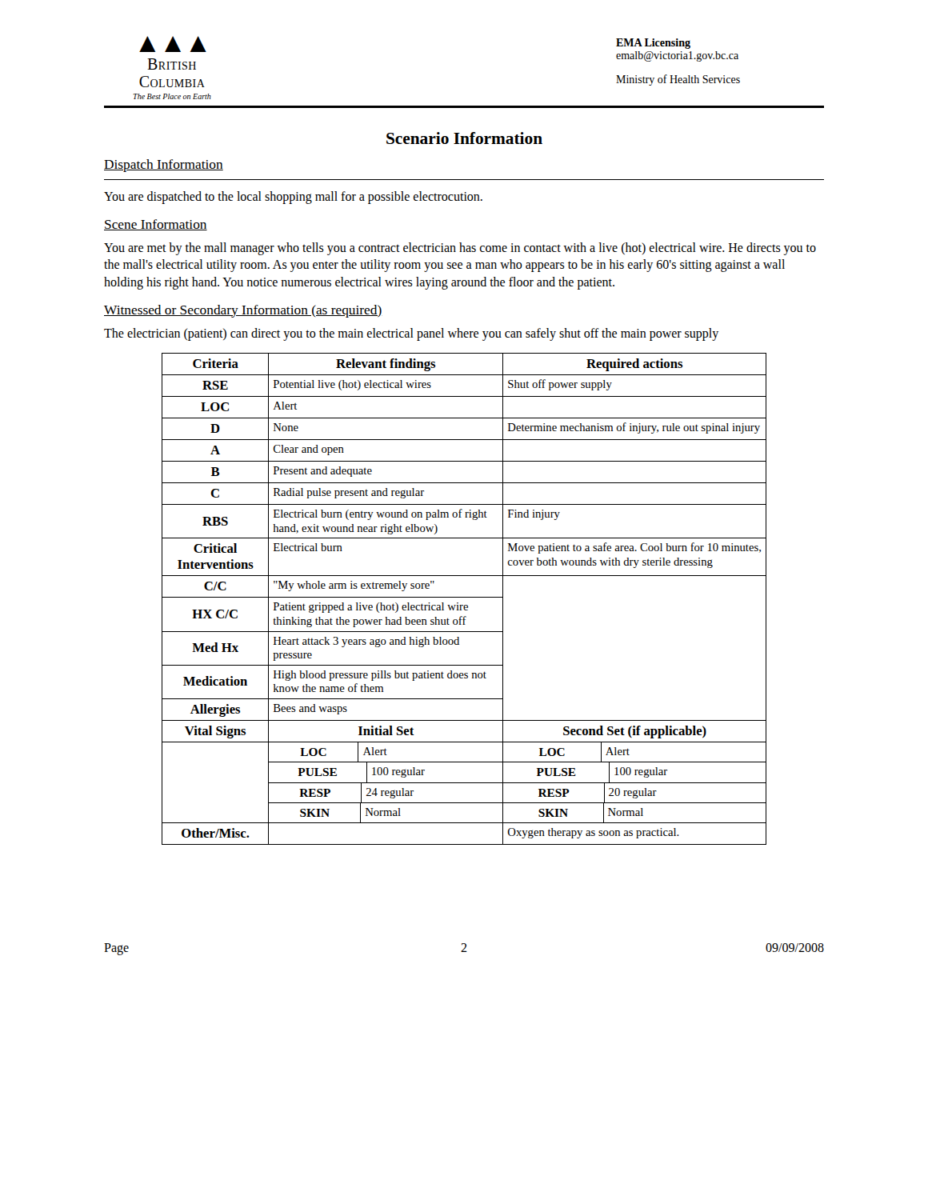▲▲▲
British
Columbia
The Best Place on Earth
EMA Licensing
emalb@victoria1.gov.bc.ca
Ministry of Health Services
Scenario Information
Dispatch Information
You are dispatched to the local shopping mall for a possible electrocution.
Scene Information
You are met by the mall manager who tells you a contract electrician has come in contact with a live (hot) electrical wire. He directs you to the mall's electrical utility room. As you enter the utility room you see a man who appears to be in his early 60's sitting against a wall holding his right hand. You notice numerous electrical wires laying around the floor and the patient.
Witnessed or Secondary Information (as required)
The electrician (patient) can direct you to the main electrical panel where you can safely shut off the main power supply
| Criteria | Relevant findings | Required actions |
| --- | --- | --- |
| RSE | Potential live (hot) electical wires | Shut off power supply |
| LOC | Alert | |
| D | None | Determine mechanism of injury, rule out spinal injury |
| A | Clear and open | |
| B | Present and adequate | |
| C | Radial pulse present and regular | |
| RBS | Electrical burn (entry wound on palm of right hand, exit wound near right elbow) | Find injury |
| Critical Interventions | Electrical burn | Move patient to a safe area. Cool burn for 10 minutes, cover both wounds with dry sterile dressing |
| C/C | "My whole arm is extremely sore" | |
| HX C/C | Patient gripped a live (hot) electrical wire thinking that the power had been shut off |
| Med Hx | Heart attack 3 years ago and high blood pressure |
| Medication | High blood pressure pills but patient does not know the name of them |
| Allergies | Bees and wasps |
| Vital Signs | Initial Set | Second Set (if applicable) |
| | / LOC / Alert / | / LOC / Alert / |
| / PULSE / 100 regular / | / PULSE / 100 regular / |
| / RESP / 24 regular / | / RESP / 20 regular / |
| / SKIN / Normal / | / SKIN / Normal / |
| Other/Misc. | | Oxygen therapy as soon as practical. |
Page
2
09/09/2008